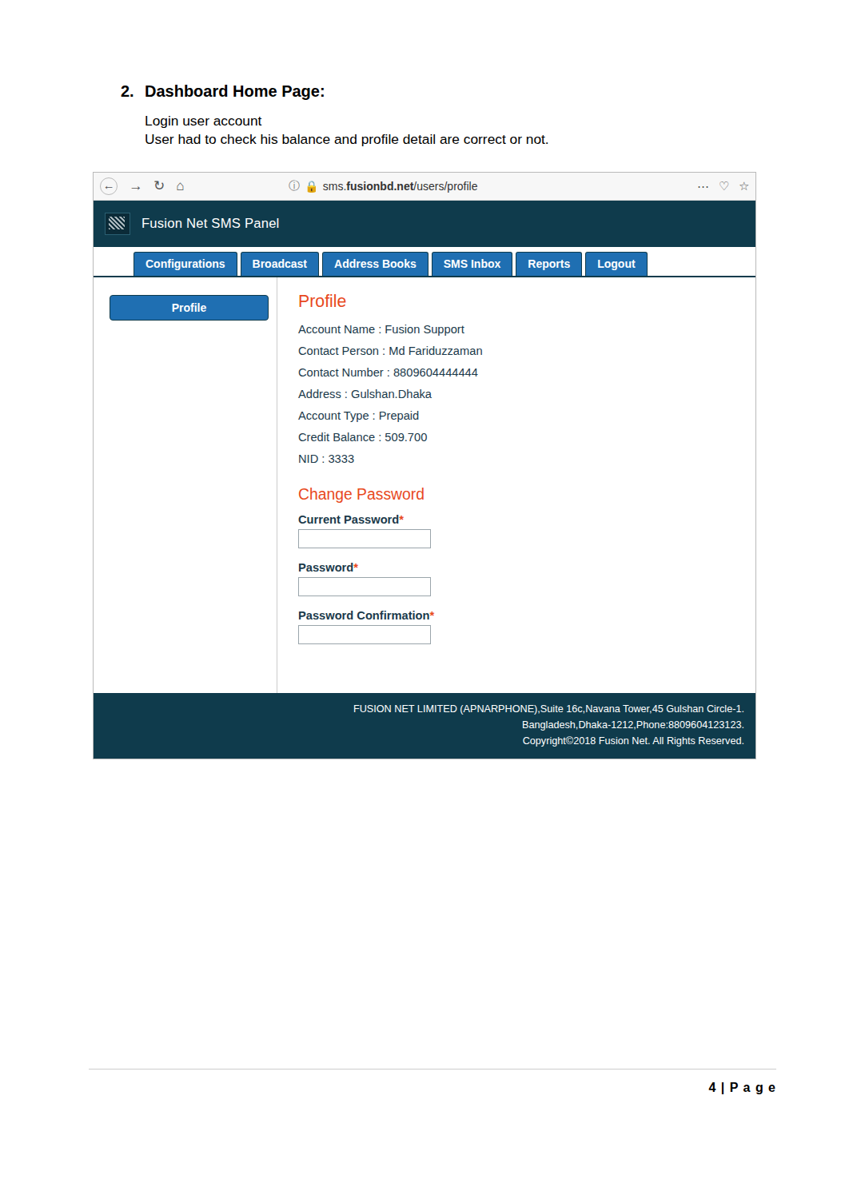2. Dashboard Home Page:
Login user account
User had to check his balance and profile detail are correct or not.
← → ↻ ⌂
ⓘ 🔒 sms.fusionbd.net/users/profile
⋯ ♡ ☆
Fusion Net SMS Panel
Configurations
Broadcast
Address Books
SMS Inbox
Reports
Logout
Profile
Profile
Account Name : Fusion Support
Contact Person : Md Fariduzzaman
Contact Number : 8809604444444
Address : Gulshan.Dhaka
Account Type : Prepaid
Credit Balance : 509.700
NID : 3333
Change Password
Current Password*
Password*
Password Confirmation*
FUSION NET LIMITED (APNARPHONE),Suite 16c,Navana Tower,45 Gulshan Circle-1.
Bangladesh,Dhaka-1212,Phone:8809604123123.
Copyright©2018 Fusion Net. All Rights Reserved.
4 | P a g e